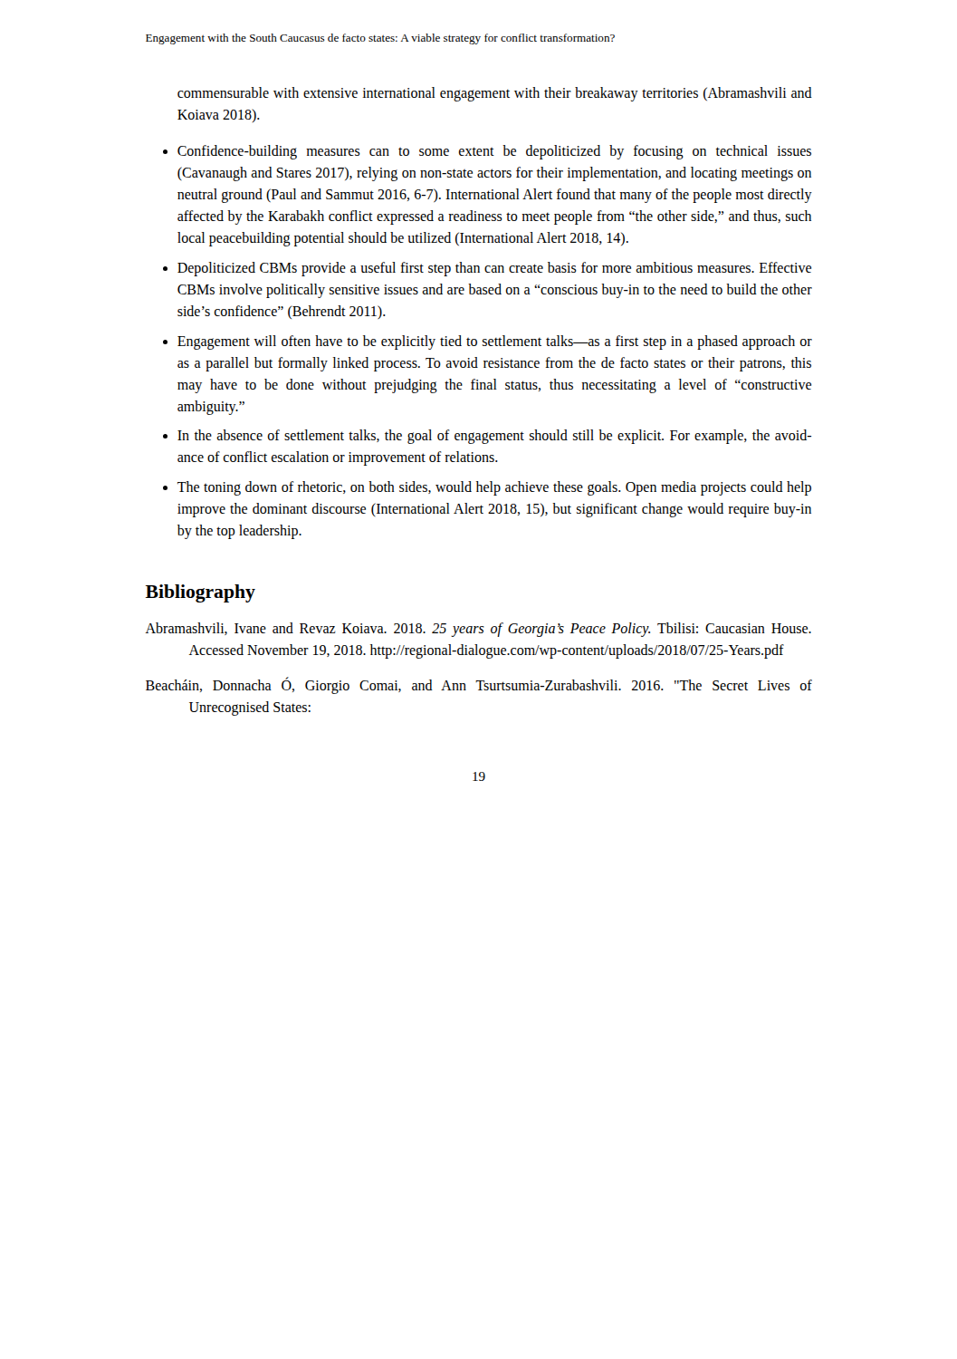Engagement with the South Caucasus de facto states: A viable strategy for conflict transformation?
commensurable with extensive international engagement with their breakaway territories (Abramashvili and Koiava 2018).
Confidence-building measures can to some extent be depoliticized by focusing on technical issues (Cavanaugh and Stares 2017), relying on non-state actors for their implementation, and locating meetings on neutral ground (Paul and Sammut 2016, 6-7). International Alert found that many of the people most directly affected by the Karabakh conflict expressed a readiness to meet people from “the other side,” and thus, such local peacebuilding potential should be utilized (International Alert 2018, 14).
Depoliticized CBMs provide a useful first step than can create basis for more ambitious measures. Effective CBMs involve politically sensitive issues and are based on a “conscious buy-in to the need to build the other side’s confidence” (Behrendt 2011).
Engagement will often have to be explicitly tied to settlement talks—as a first step in a phased approach or as a parallel but formally linked process. To avoid resistance from the de facto states or their patrons, this may have to be done without prejudging the final status, thus necessitating a level of “constructive ambiguity.”
In the absence of settlement talks, the goal of engagement should still be explicit. For example, the avoidance of conflict escalation or improvement of relations.
The toning down of rhetoric, on both sides, would help achieve these goals. Open media projects could help improve the dominant discourse (International Alert 2018, 15), but significant change would require buy-in by the top leadership.
Bibliography
Abramashvili, Ivane and Revaz Koiava. 2018. 25 years of Georgia’s Peace Policy. Tbilisi: Caucasian House. Accessed November 19, 2018. http://regional-dialogue.com/wp-content/uploads/2018/07/25-Years.pdf
Beacháin, Donnacha Ó, Giorgio Comai, and Ann Tsurtsumia-Zurabashvili. 2016. "The Secret Lives of Unrecognised States:
19